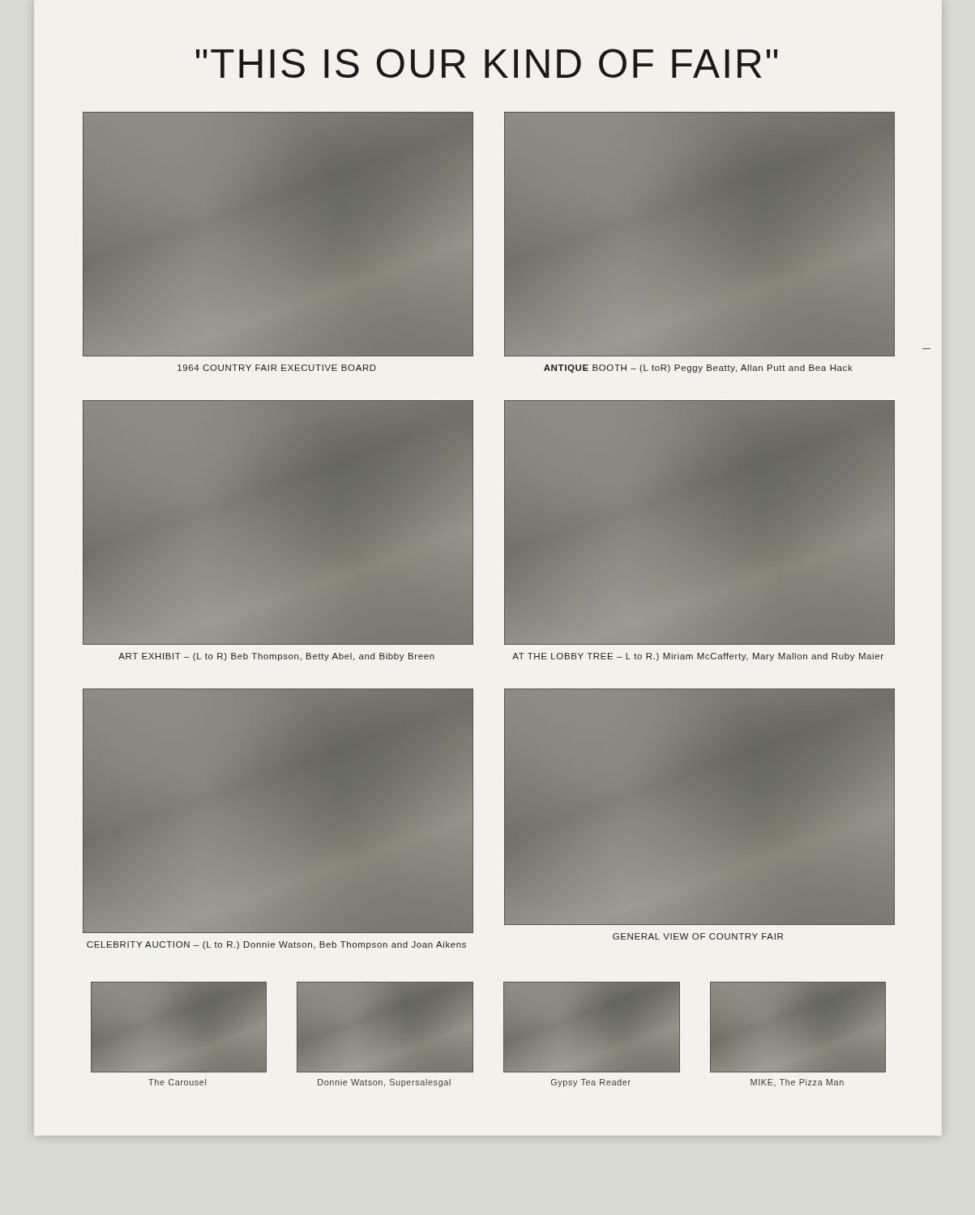"THIS IS OUR KIND OF FAIR"
1964 Country Fair Executive Board
ANTIQUE BOOTH – (L toR) Peggy Beatty, Allan Putt and Bea Hack
ART EXHIBIT – (L to R) Beb Thompson, Betty Abel, and Bibby Breen
AT THE LOBBY TREE – L to R.) Miriam McCafferty, Mary Mallon and Ruby Maier
CELEBRITY AUCTION – (L to R.) Donnie Watson, Beb Thompson and Joan Aikens
General View of Country Fair
The Carousel
Donnie Watson, Supersalesgal
Gypsy Tea Reader
MIKE, The Pizza Man